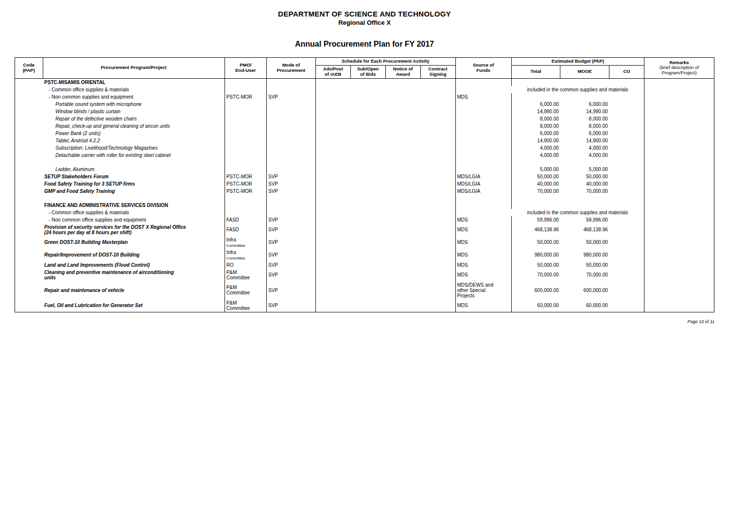DEPARTMENT OF SCIENCE AND TECHNOLOGY
Regional Office X
Annual Procurement Plan for FY 2017
| Code (PAP) | Procurement Program/Project | PMO/ End-User | Mode of Procurement | Schedule for Each Procurement Activity | Source of Funds | Estimated Budget (PhP) | Remarks (brief description of Program/Project) |
| --- | --- | --- | --- | --- | --- | --- | --- |
| Ads/Post of IAEB | Sub/Open of Bids | Notice of Award | Contract Signing | Total | MOOE | CO |
| | PSTC-MISAMIS ORIENTAL | | | | | | | | | | | |
| | - Common office supplies & materials | | | | | | | | included in the common supplies and materials | |
| | - Non common supplies and equipment | PSTC-MOR | SVP | | | | | MDS | | | | |
| | Portable sound system with microphone | | | | | | | | 6,000.00 | 6,000.00 | | |
| | Window blinds / plastic curtain | | | | | | | | 14,990.00 | 14,990.00 | | |
| | Repair of the defective wooden chairs | | | | | | | | 8,000.00 | 8,000.00 | | |
| | Repair, check-up and general cleaning of aircon units | | | | | | | | 8,000.00 | 8,000.00 | | |
| | Power Bank (2 units) | | | | | | | | 6,000.00 | 6,000.00 | | |
| | Tablet, Andriod 4.2.2 | | | | | | | | 14,900.00 | 14,900.00 | | |
| | Subscription: Livelihood/Technology Magazines | | | | | | | | 4,000.00 | 4,000.00 | | |
| | Detachable carrier with roller for existing steel cabinet | | | | | | | | 4,000.00 | 4,000.00 | | |
| | Ladder, Aluminum | | | | | | | | 5,000.00 | 5,000.00 | | |
| | SETUP Stakeholders Forum | PSTC-MOR | SVP | | | | | MDS/LGIA | 50,000.00 | 50,000.00 | | |
| | Food Safety Training for 3 SETUP firms | PSTC-MOR | SVP | | | | | MDS/LGIA | 40,000.00 | 40,000.00 | | |
| | GMP and Food Safety Training | PSTC-MOR | SVP | | | | | MDS/LGIA | 70,000.00 | 70,000.00 | | |
| | FINANCE AND ADMINISTRATIVE SERVICES DIVISION | | | | | | | | | | | |
| | - Common office supplies & materials | | | | | | | | included in the common supplies and materials | |
| | - Non common office supplies and equipment | FASD | SVP | | | | | MDS | 59,996.00 | 59,996.00 | | |
| | Provision of security services for the DOST X Regional Office (24 hours per day at 8 hours per shift) | FASD | SVP | | | | | MDS | 468,138.96 | 468,138.96 | | |
| | Green DOST-10 Building Masterplan | Infra Committee | SVP | | | | | MDS | 50,000.00 | 50,000.00 | | |
| | Repair/Improvement of DOST-10 Building | Infra Committee | SVP | | | | | MDS | 980,000.00 | 980,000.00 | | |
| | Land and Land Improvements (Flood Control) | RO | SVP | | | | | MDS | 50,000.00 | 50,000.00 | | |
| | Cleaning and preventive maintenance of airconditioning units | P&M Committee | SVP | | | | | MDS | 70,000.00 | 70,000.00 | | |
| | Repair and maintenance of vehicle | P&M Committee | SVP | | | | | MDS/DEWS and other Special Projects | 600,000.00 | 600,000.00 | | |
| | Fuel, Oil and Lubrication for Generator Set | P&M Committee | SVP | | | | | MDS | 60,000.00 | 60,000.00 | | |
Page 10 of 11